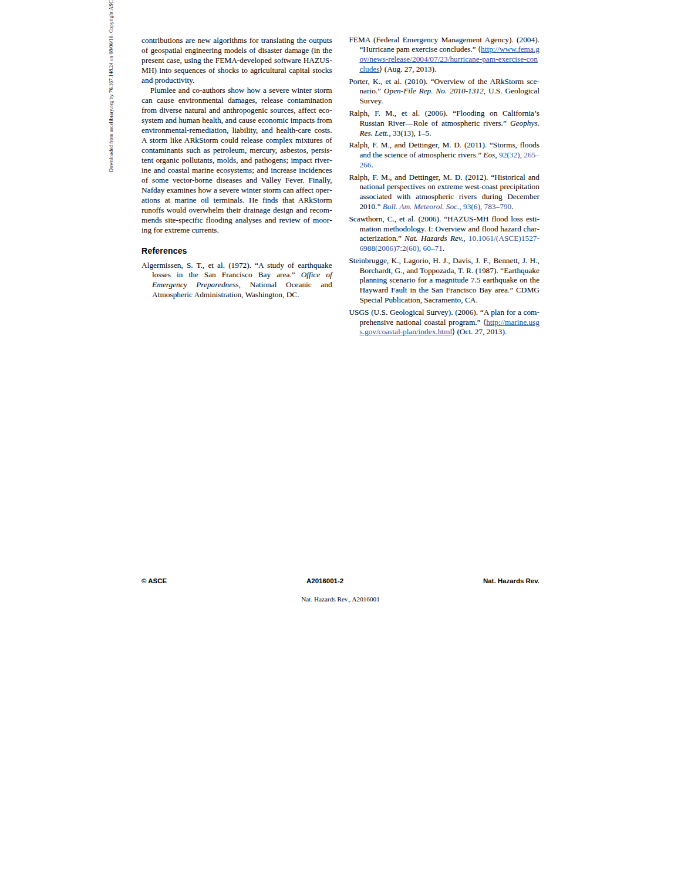Downloaded from ascelibrary.org by 76.167.148.24 on 08/06/16. Copyright ASCE. For personal use only; all rights reserved.
contributions are new algorithms for translating the outputs of geospatial engineering models of disaster damage (in the present case, using the FEMA-developed software HAZUS-MH) into sequences of shocks to agricultural capital stocks and productivity.
Plumlee and co-authors show how a severe winter storm can cause environmental damages, release contamination from diverse natural and anthropogenic sources, affect ecosystem and human health, and cause economic impacts from environmental-remediation, liability, and health-care costs. A storm like ARkStorm could release complex mixtures of contaminants such as petroleum, mercury, asbestos, persistent organic pollutants, molds, and pathogens; impact riverine and coastal marine ecosystems; and increase incidences of some vector-borne diseases and Valley Fever. Finally, Nafday examines how a severe winter storm can affect operations at marine oil terminals. He finds that ARkStorm runoffs would overwhelm their drainage design and recommends site-specific flooding analyses and review of mooring for extreme currents.
References
Algermissen, S. T., et al. (1972). “A study of earthquake losses in the San Francisco Bay area.” Office of Emergency Preparedness, National Oceanic and Atmospheric Administration, Washington, DC.
FEMA (Federal Emergency Management Agency). (2004). “Hurricane pam exercise concludes.” ⟨http://www.fema.gov/news-release/2004/07/23/hurricane-pam-exercise-concludes⟩ (Aug. 27, 2013).
Porter, K., et al. (2010). “Overview of the ARkStorm scenario.” Open-File Rep. No. 2010-1312, U.S. Geological Survey.
Ralph, F. M., et al. (2006). “Flooding on California’s Russian River—Role of atmospheric rivers.” Geophys. Res. Lett., 33(13), 1–5.
Ralph, F. M., and Dettinger, M. D. (2011). “Storms, floods and the science of atmospheric rivers.” Eos, 92(32), 265–266.
Ralph, F. M., and Dettinger, M. D. (2012). “Historical and national perspectives on extreme west-coast precipitation associated with atmospheric rivers during December 2010.” Bull. Am. Meteorol. Soc., 93(6), 783–790.
Scawthorn, C., et al. (2006). “HAZUS-MH flood loss estimation methodology. I: Overview and flood hazard characterization.” Nat. Hazards Rev., 10.1061/(ASCE)1527-6988(2006)7:2(60), 60–71.
Steinbrugge, K., Lagorio, H. J., Davis, J. F., Bennett, J. H., Borchardt, G., and Toppozada, T. R. (1987). “Earthquake planning scenario for a magnitude 7.5 earthquake on the Hayward Fault in the San Francisco Bay area.” CDMG Special Publication, Sacramento, CA.
USGS (U.S. Geological Survey). (2006). “A plan for a comprehensive national coastal program.” ⟨http://marine.usgs.gov/coastal-plan/index.html⟩ (Oct. 27, 2013).
© ASCE
A2016001-2
Nat. Hazards Rev.
Nat. Hazards Rev., A2016001